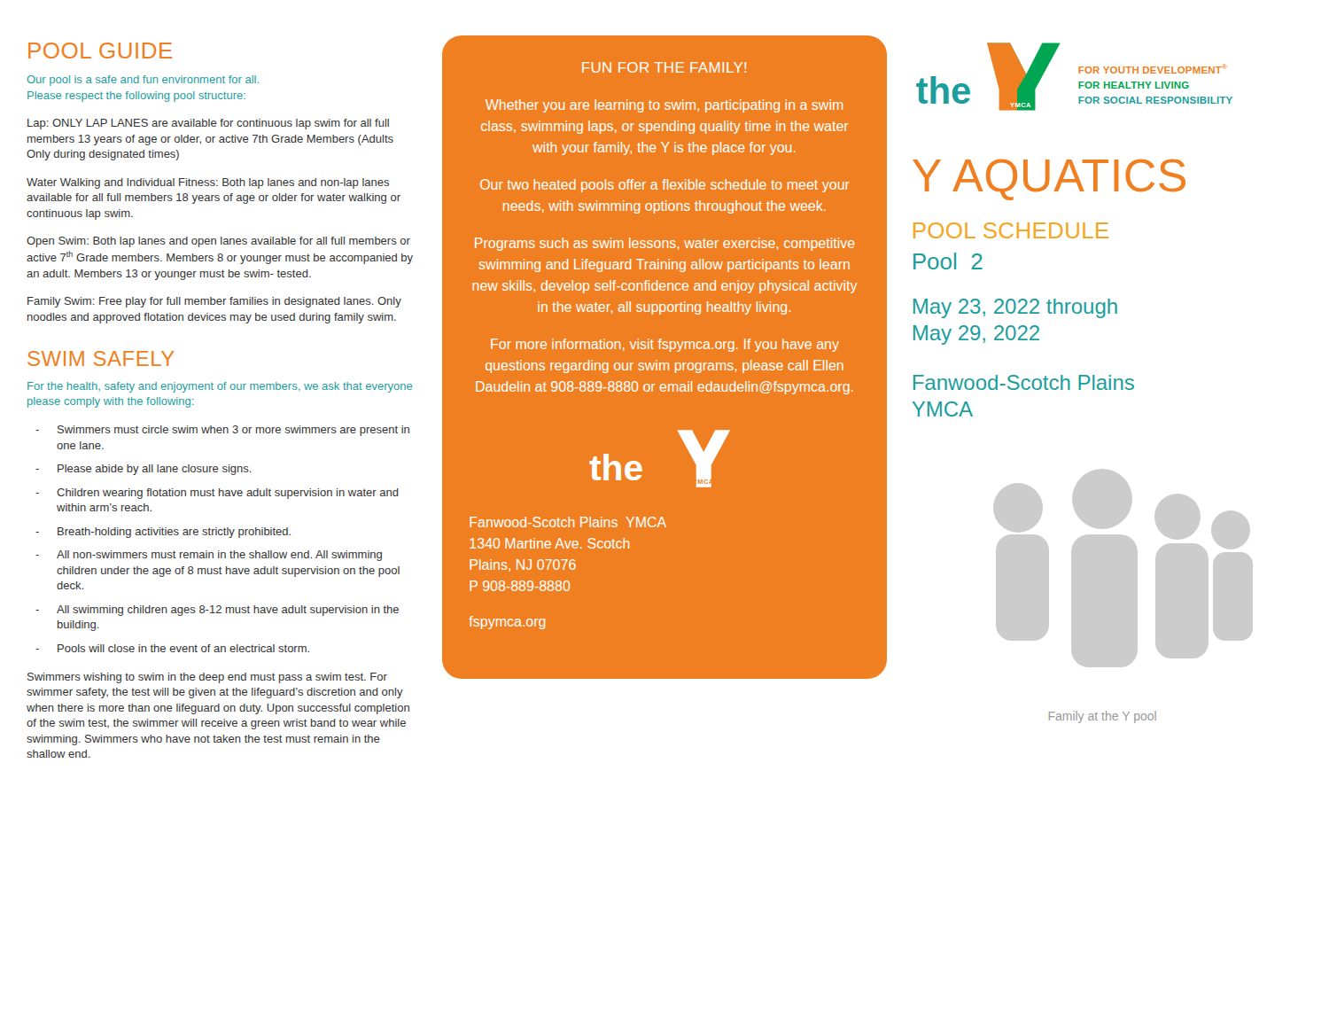POOL GUIDE
Our pool is a safe and fun environment for all.
Please respect the following pool structure:
Lap: ONLY LAP LANES are available for continuous lap swim for all full members 13 years of age or older, or active 7th Grade Members (Adults Only during designated times)
Water Walking and Individual Fitness: Both lap lanes and non-lap lanes available for all full members 18 years of age or older for water walking or continuous lap swim.
Open Swim: Both lap lanes and open lanes available for all full members or active 7th Grade members. Members 8 or younger must be accompanied by an adult. Members 13 or younger must be swim- tested.
Family Swim: Free play for full member families in designated lanes. Only noodles and approved flotation devices may be used during family swim.
SWIM SAFELY
For the health, safety and enjoyment of our members, we ask that everyone please comply with the following:
Swimmers must circle swim when 3 or more swimmers are present in one lane.
Please abide by all lane closure signs.
Children wearing flotation must have adult supervision in water and within arm’s reach.
Breath-holding activities are strictly prohibited.
All non-swimmers must remain in the shallow end. All swimming children under the age of 8 must have adult supervision on the pool deck.
All swimming children ages 8-12 must have adult supervision in the building.
Pools will close in the event of an electrical storm.
Swimmers wishing to swim in the deep end must pass a swim test. For swimmer safety, the test will be given at the lifeguard’s discretion and only when there is more than one lifeguard on duty. Upon successful completion of the swim test, the swimmer will receive a green wrist band to wear while swimming. Swimmers who have not taken the test must remain in the shallow end.
FUN FOR THE FAMILY!
Whether you are learning to swim, participating in a swim class, swimming laps, or spending quality time in the water with your family, the Y is the place for you.
Our two heated pools offer a flexible schedule to meet your needs, with swimming options throughout the week.
Programs such as swim lessons, water exercise, competitive swimming and Lifeguard Training allow participants to learn new skills, develop self-confidence and enjoy physical activity in the water, all supporting healthy living.
For more information, visit fspymca.org. If you have any questions regarding our swim programs, please call Ellen Daudelin at 908-889-8880 or email edaudelin@fspymca.org.
the YMCA
Fanwood-Scotch Plains YMCA
1340 Martine Ave. Scotch
Plains, NJ 07076
P 908-889-8880 fspymca.org
the YMCA
FOR YOUTH DEVELOPMENT®
FOR HEALTHY LIVING
FOR SOCIAL RESPONSIBILITY
Y AQUATICS
POOL SCHEDULE
Pool 2
May 23, 2022 through
May 29, 2022
Fanwood-Scotch Plains
YMCA